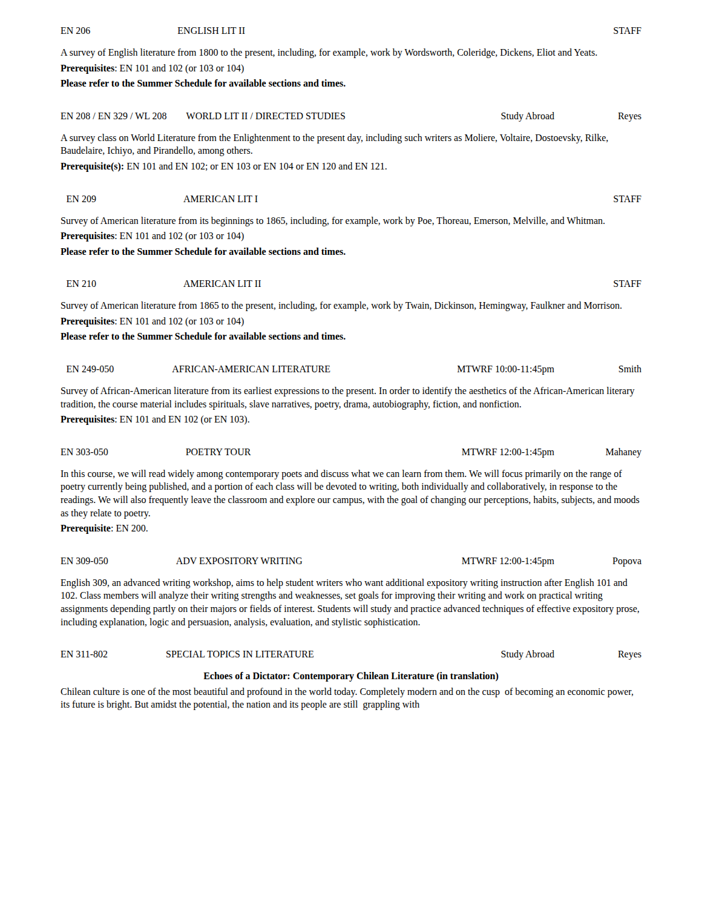EN 206 ENGLISH LIT II STAFF
A survey of English literature from 1800 to the present, including, for example, work by Wordsworth, Coleridge, Dickens, Eliot and Yeats.
Prerequisites: EN 101 and 102 (or 103 or 104)
Please refer to the Summer Schedule for available sections and times.
EN 208 / EN 329 / WL 208 WORLD LIT II / DIRECTED STUDIES Study Abroad Reyes
A survey class on World Literature from the Enlightenment to the present day, including such writers as Moliere, Voltaire, Dostoevsky, Rilke, Baudelaire, Ichiyo, and Pirandello, among others.
Prerequisite(s): EN 101 and EN 102; or EN 103 or EN 104 or EN 120 and EN 121.
EN 209 AMERICAN LIT I STAFF
Survey of American literature from its beginnings to 1865, including, for example, work by Poe, Thoreau, Emerson, Melville, and Whitman.
Prerequisites: EN 101 and 102 (or 103 or 104)
Please refer to the Summer Schedule for available sections and times.
EN 210 AMERICAN LIT II STAFF
Survey of American literature from 1865 to the present, including, for example, work by Twain, Dickinson, Hemingway, Faulkner and Morrison.
Prerequisites: EN 101 and 102 (or 103 or 104)
Please refer to the Summer Schedule for available sections and times.
EN 249-050 AFRICAN-AMERICAN LITERATURE MTWRF 10:00-11:45pm Smith
Survey of African-American literature from its earliest expressions to the present. In order to identify the aesthetics of the African-American literary tradition, the course material includes spirituals, slave narratives, poetry, drama, autobiography, fiction, and nonfiction.
Prerequisites: EN 101 and EN 102 (or EN 103).
EN 303-050 POETRY TOUR MTWRF 12:00-1:45pm Mahaney
In this course, we will read widely among contemporary poets and discuss what we can learn from them. We will focus primarily on the range of poetry currently being published, and a portion of each class will be devoted to writing, both individually and collaboratively, in response to the readings. We will also frequently leave the classroom and explore our campus, with the goal of changing our perceptions, habits, subjects, and moods as they relate to poetry.
Prerequisite: EN 200.
EN 309-050 ADV EXPOSITORY WRITING MTWRF 12:00-1:45pm Popova
English 309, an advanced writing workshop, aims to help student writers who want additional expository writing instruction after English 101 and 102. Class members will analyze their writing strengths and weaknesses, set goals for improving their writing and work on practical writing assignments depending partly on their majors or fields of interest. Students will study and practice advanced techniques of effective expository prose, including explanation, logic and persuasion, analysis, evaluation, and stylistic sophistication.
EN 311-802 SPECIAL TOPICS IN LITERATURE Study Abroad Reyes
Echoes of a Dictator: Contemporary Chilean Literature (in translation)
Chilean culture is one of the most beautiful and profound in the world today. Completely modern and on the cusp of becoming an economic power, its future is bright. But amidst the potential, the nation and its people are still grappling with